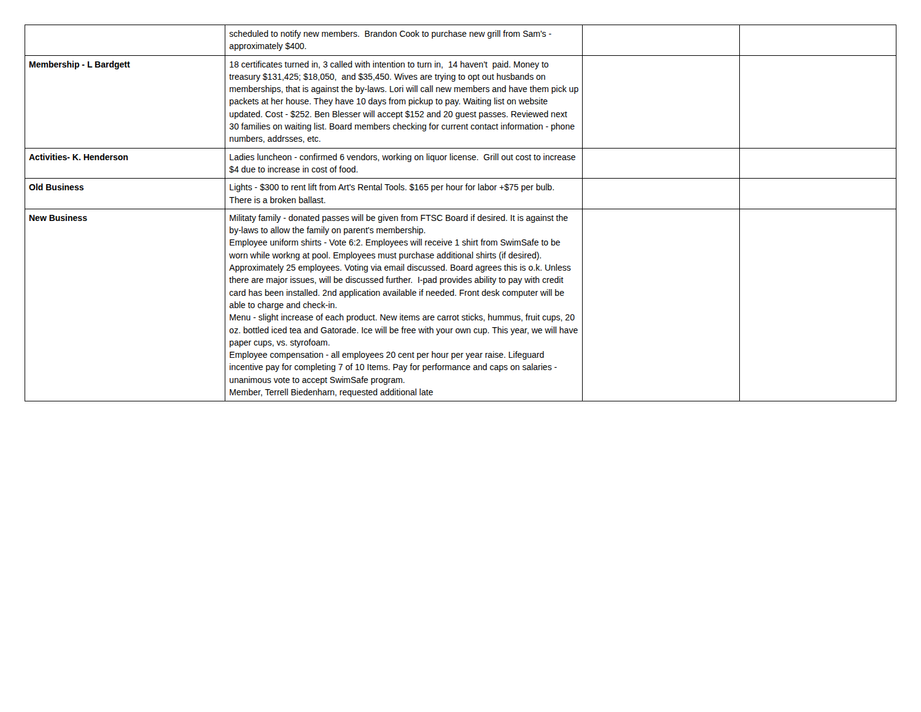| | scheduled to notify new members. Brandon Cook to purchase new grill from Sam's - approximately $400. | | |
| Membership - L Bardgett | 18 certificates turned in, 3 called with intention to turn in, 14 haven't paid. Money to treasury $131,425; $18,050, and $35,450. Wives are trying to opt out husbands on memberships, that is against the by-laws. Lori will call new members and have them pick up packets at her house. They have 10 days from pickup to pay. Waiting list on website updated. Cost - $252. Ben Blesser will accept $152 and 20 guest passes. Reviewed next 30 families on waiting list. Board members checking for current contact information - phone numbers, addrsses, etc. | | |
| Activities- K. Henderson | Ladies luncheon - confirmed 6 vendors, working on liquor license. Grill out cost to increase $4 due to increase in cost of food. | | |
| Old Business | Lights - $300 to rent lift from Art's Rental Tools. $165 per hour for labor +$75 per bulb. There is a broken ballast. | | |
| New Business | Militaty family - donated passes will be given from FTSC Board if desired. It is against the by-laws to allow the family on parent's membership. Employee uniform shirts - Vote 6:2. Employees will receive 1 shirt from SwimSafe to be worn while workng at pool. Employees must purchase additional shirts (if desired). Approximately 25 employees. Voting via email discussed. Board agrees this is o.k. Unless there are major issues, will be discussed further. I-pad provides ability to pay with credit card has been installed. 2nd application available if needed. Front desk computer will be able to charge and check-in. Menu - slight increase of each product. New items are carrot sticks, hummus, fruit cups, 20 oz. bottled iced tea and Gatorade. Ice will be free with your own cup. This year, we will have paper cups, vs. styrofoam. Employee compensation - all employees 20 cent per hour per year raise. Lifeguard incentive pay for completing 7 of 10 Items. Pay for performance and caps on salaries - unanimous vote to accept SwimSafe program. Member, Terrell Biedenharn, requested additional late | | |